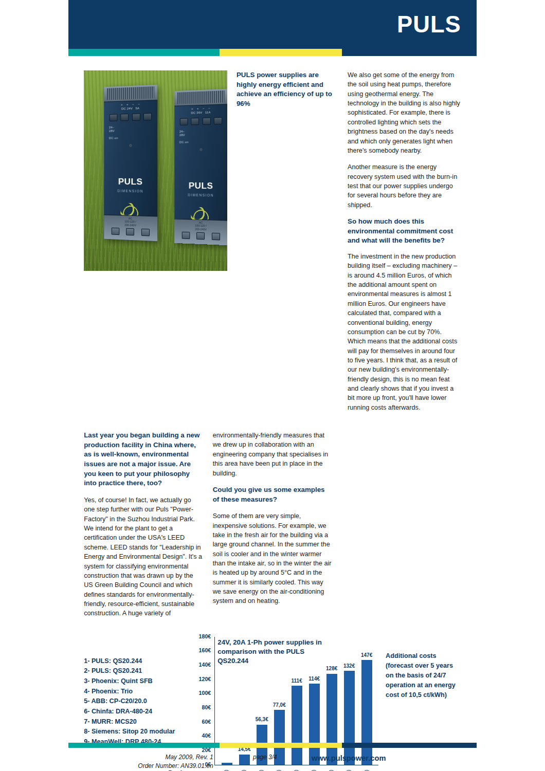PULS
+ + − −
DC 24V 5A
24–
28V
DC on
PULS
DIMENSION
AC
100-120 /
200-240V
+ + − −
DC 36V 11A
24–
28V
DC on
PULS
DIMENSION
AC
100-120 /
200-240V
PULS power supplies are highly energy efficient and achieve an efficiency of up to 96%
We also get some of the energy from the soil using heat pumps, therefore using geothermal energy. The technology in the building is also highly sophisticated. For example, there is controlled lighting which sets the brightness based on the day's needs and which only generates light when there's somebody nearby.
Another measure is the energy recovery system used with the burn-in test that our power supplies undergo for several hours before they are shipped.
So how much does this environmental commitment cost and what will the benefits be?
The investment in the new production building itself – excluding machinery – is around 4.5 million Euros, of which the additional amount spent on environmental measures is almost 1 million Euros. Our engineers have calculated that, compared with a conventional building, energy consumption can be cut by 70%. Which means that the additional costs will pay for themselves in around four to five years. I think that, as a result of our new building's environmentally-friendly design, this is no mean feat and clearly shows that if you invest a bit more up front, you'll have lower running costs afterwards.
Last year you began building a new production facility in China where, as is well-known, environmental issues are not a major issue. Are you keen to put your philosophy into practice there, too?
Yes, of course! In fact, we actually go one step further with our Puls "Power-Factory" in the Suzhou Industrial Park. We intend for the plant to get a certification under the USA's LEED scheme. LEED stands for "Leadership in Energy and Environmental Design". It's a system for classifying environmental construction that was drawn up by the US Green Building Council and which defines standards for environmentally-friendly, resource-efficient, sustainable construction. A huge variety of
environmentally-friendly measures that we drew up in collaboration with an engineering company that specialises in this area have been put in place in the building.
Could you give us some examples of these measures?
Some of them are very simple, inexpensive solutions. For example, we take in the fresh air for the building via a large ground channel. In the summer the soil is cooler and in the winter warmer than the intake air, so in the winter the air is heated up by around 5°C and in the summer it is similarly cooled. This way we save energy on the air-conditioning system and on heating.
1- PULS: QS20.244
2- PULS: QS20.241
3- Phoenix: Quint SFB
4- Phoenix: Trio
5- ABB: CP-C20/20.0
6- Chinfa: DRA-480-24
7- MURR: MCS20
8- Siemens: Sitop 20 modular
9- MeanWell: DRP 480-24
24V, 20A 1-Ph power supplies in
comparison with the PULS
QS20.244
180€
160€
140€
120€
100€
80€
60€
40€
20€
0€
14,5€
56,3€
77,0€
111€
114€
128€
132€
147€
Device
1
2
3
4
5
6
7
8
9
Additional costs (forecast over 5 years on the basis of 24/7 operation at an energy cost of 10,5 ct/kWh)
May 2009, Rev. 1
Order Number: AN39.01.en
page 3/4
www.pulspower.com